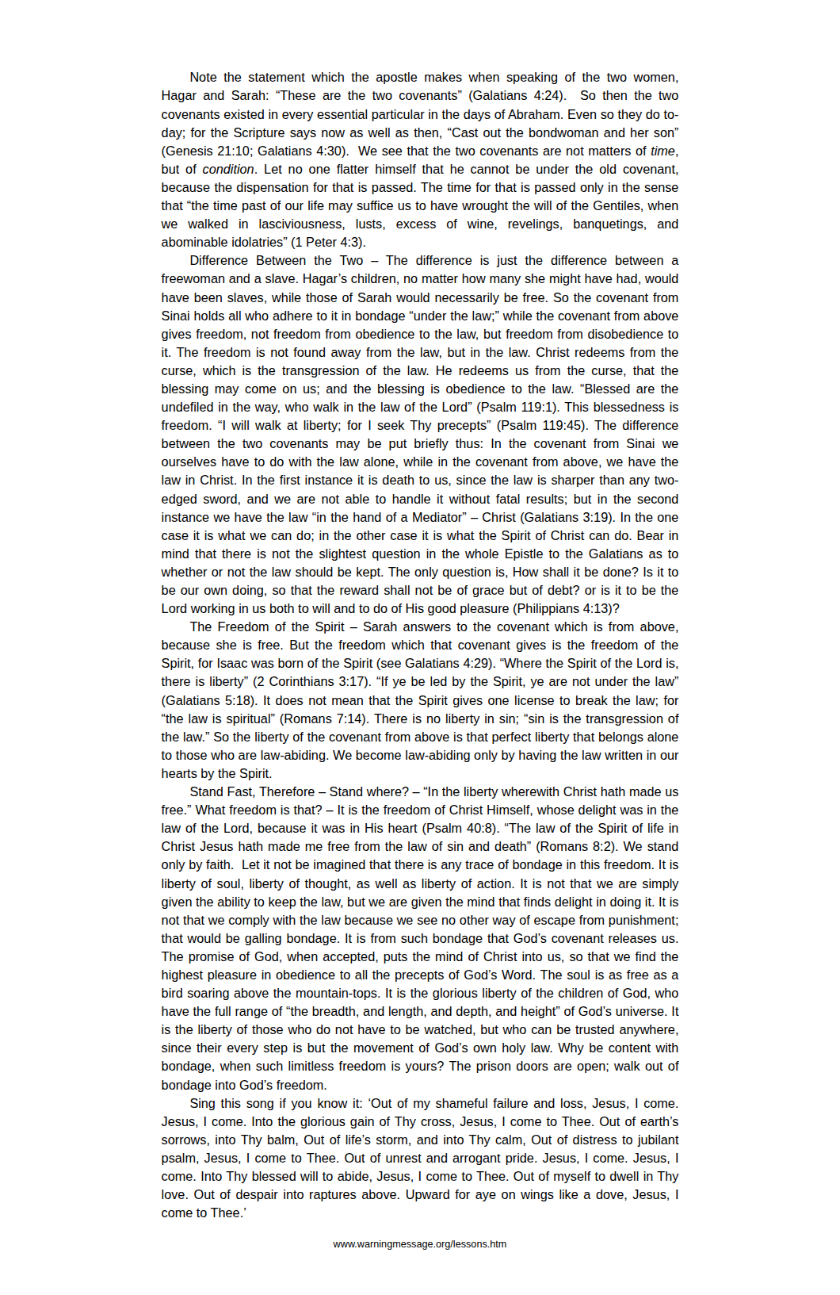Note the statement which the apostle makes when speaking of the two women, Hagar and Sarah: “These are the two covenants” (Galatians 4:24). So then the two covenants existed in every essential particular in the days of Abraham. Even so they do to-day; for the Scripture says now as well as then, “Cast out the bondwoman and her son” (Genesis 21:10; Galatians 4:30). We see that the two covenants are not matters of time, but of condition. Let no one flatter himself that he cannot be under the old covenant, because the dispensation for that is passed. The time for that is passed only in the sense that “the time past of our life may suffice us to have wrought the will of the Gentiles, when we walked in lasciviousness, lusts, excess of wine, revelings, banquetings, and abominable idolatries” (1 Peter 4:3).
Difference Between the Two – The difference is just the difference between a freewoman and a slave. Hagar’s children, no matter how many she might have had, would have been slaves, while those of Sarah would necessarily be free. So the covenant from Sinai holds all who adhere to it in bondage “under the law;” while the covenant from above gives freedom, not freedom from obedience to the law, but freedom from disobedience to it. The freedom is not found away from the law, but in the law. Christ redeems from the curse, which is the transgression of the law. He redeems us from the curse, that the blessing may come on us; and the blessing is obedience to the law. “Blessed are the undefiled in the way, who walk in the law of the Lord” (Psalm 119:1). This blessedness is freedom. “I will walk at liberty; for I seek Thy precepts” (Psalm 119:45). The difference between the two covenants may be put briefly thus: In the covenant from Sinai we ourselves have to do with the law alone, while in the covenant from above, we have the law in Christ. In the first instance it is death to us, since the law is sharper than any two-edged sword, and we are not able to handle it without fatal results; but in the second instance we have the law “in the hand of a Mediator” – Christ (Galatians 3:19). In the one case it is what we can do; in the other case it is what the Spirit of Christ can do. Bear in mind that there is not the slightest question in the whole Epistle to the Galatians as to whether or not the law should be kept. The only question is, How shall it be done? Is it to be our own doing, so that the reward shall not be of grace but of debt? or is it to be the Lord working in us both to will and to do of His good pleasure (Philippians 4:13)?
The Freedom of the Spirit – Sarah answers to the covenant which is from above, because she is free. But the freedom which that covenant gives is the freedom of the Spirit, for Isaac was born of the Spirit (see Galatians 4:29). “Where the Spirit of the Lord is, there is liberty” (2 Corinthians 3:17). “If ye be led by the Spirit, ye are not under the law” (Galatians 5:18). It does not mean that the Spirit gives one license to break the law; for “the law is spiritual” (Romans 7:14). There is no liberty in sin; “sin is the transgression of the law.” So the liberty of the covenant from above is that perfect liberty that belongs alone to those who are law-abiding. We become law-abiding only by having the law written in our hearts by the Spirit.
Stand Fast, Therefore – Stand where? – “In the liberty wherewith Christ hath made us free.” What freedom is that? – It is the freedom of Christ Himself, whose delight was in the law of the Lord, because it was in His heart (Psalm 40:8). “The law of the Spirit of life in Christ Jesus hath made me free from the law of sin and death” (Romans 8:2). We stand only by faith. Let it not be imagined that there is any trace of bondage in this freedom. It is liberty of soul, liberty of thought, as well as liberty of action. It is not that we are simply given the ability to keep the law, but we are given the mind that finds delight in doing it. It is not that we comply with the law because we see no other way of escape from punishment; that would be galling bondage. It is from such bondage that God’s covenant releases us. The promise of God, when accepted, puts the mind of Christ into us, so that we find the highest pleasure in obedience to all the precepts of God’s Word. The soul is as free as a bird soaring above the mountain-tops. It is the glorious liberty of the children of God, who have the full range of “the breadth, and length, and depth, and height” of God’s universe. It is the liberty of those who do not have to be watched, but who can be trusted anywhere, since their every step is but the movement of God’s own holy law. Why be content with bondage, when such limitless freedom is yours? The prison doors are open; walk out of bondage into God’s freedom.
Sing this song if you know it: ‘Out of my shameful failure and loss, Jesus, I come. Jesus, I come. Into the glorious gain of Thy cross, Jesus, I come to Thee. Out of earth’s sorrows, into Thy balm, Out of life’s storm, and into Thy calm, Out of distress to jubilant psalm, Jesus, I come to Thee. Out of unrest and arrogant pride. Jesus, I come. Jesus, I come. Into Thy blessed will to abide, Jesus, I come to Thee. Out of myself to dwell in Thy love. Out of despair into raptures above. Upward for aye on wings like a dove, Jesus, I come to Thee.’
www.warningmessage.org/lessons.htm